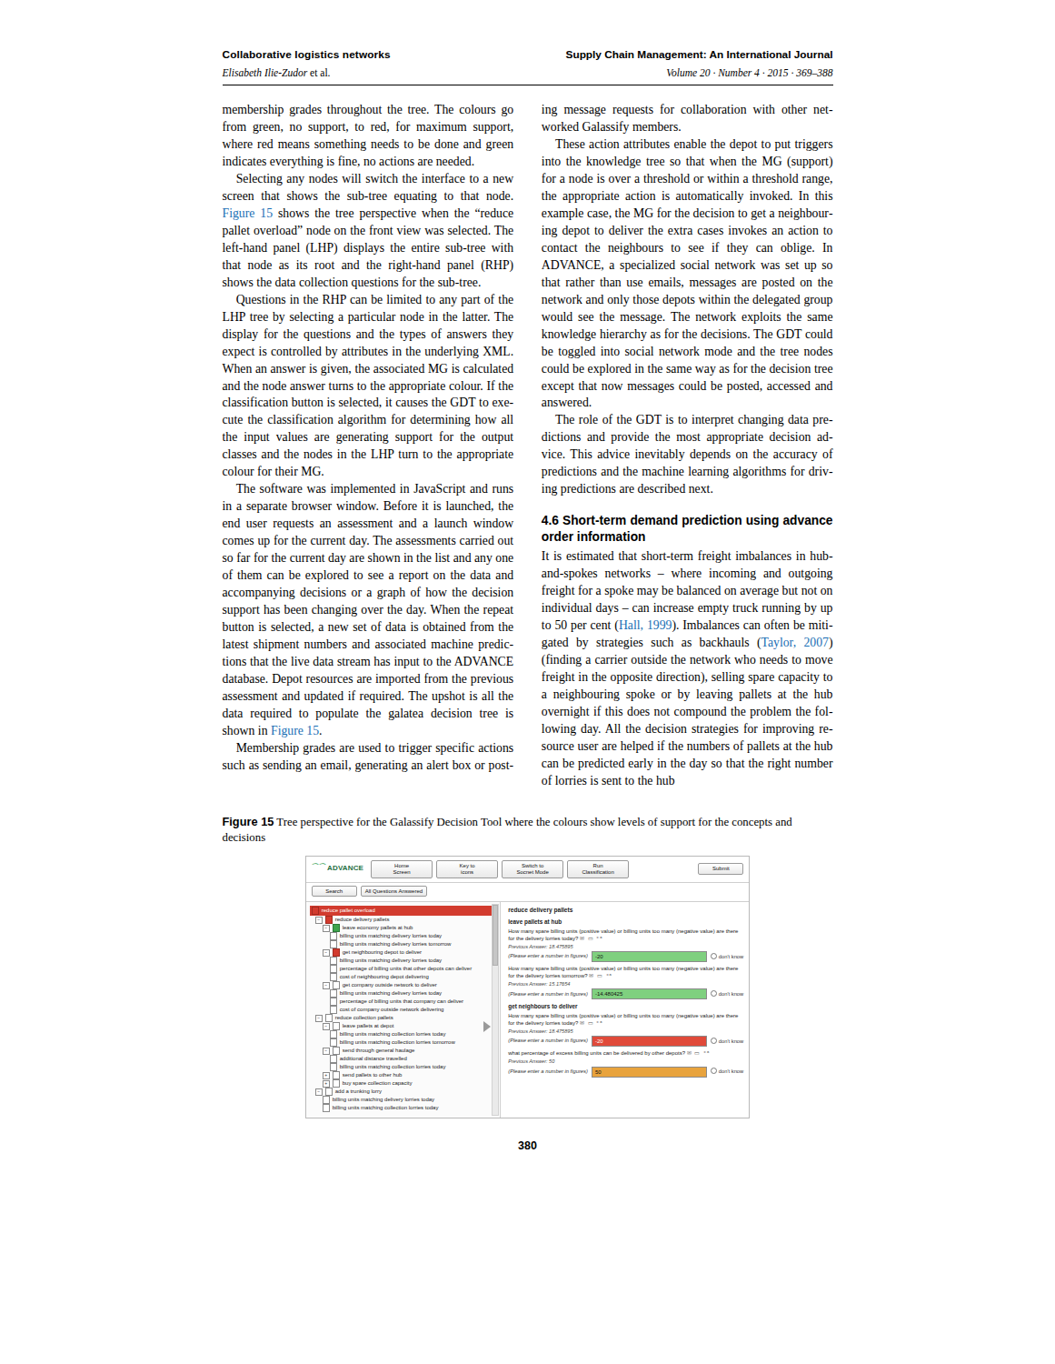Collaborative logistics networks
Elisabeth Ilie-Zudor et al.
Supply Chain Management: An International Journal
Volume 20 · Number 4 · 2015 · 369–388
membership grades throughout the tree. The colours go from green, no support, to red, for maximum support, where red means something needs to be done and green indicates everything is fine, no actions are needed.
Selecting any nodes will switch the interface to a new screen that shows the sub-tree equating to that node. Figure 15 shows the tree perspective when the “reduce pallet overload” node on the front view was selected. The left-hand panel (LHP) displays the entire sub-tree with that node as its root and the right-hand panel (RHP) shows the data collection questions for the sub-tree.
Questions in the RHP can be limited to any part of the LHP tree by selecting a particular node in the latter. The display for the questions and the types of answers they expect is controlled by attributes in the underlying XML. When an answer is given, the associated MG is calculated and the node answer turns to the appropriate colour. If the classification button is selected, it causes the GDT to execute the classification algorithm for determining how all the input values are generating support for the output classes and the nodes in the LHP turn to the appropriate colour for their MG.
The software was implemented in JavaScript and runs in a separate browser window. Before it is launched, the end user requests an assessment and a launch window comes up for the current day. The assessments carried out so far for the current day are shown in the list and any one of them can be explored to see a report on the data and accompanying decisions or a graph of how the decision support has been changing over the day. When the repeat button is selected, a new set of data is obtained from the latest shipment numbers and associated machine predictions that the live data stream has input to the ADVANCE database. Depot resources are imported from the previous assessment and updated if required. The upshot is all the data required to populate the galatea decision tree is shown in Figure 15.
Membership grades are used to trigger specific actions such as sending an email, generating an alert box or posting message requests for collaboration with other networked Galassify members.
These action attributes enable the depot to put triggers into the knowledge tree so that when the MG (support) for a node is over a threshold or within a threshold range, the appropriate action is automatically invoked. In this example case, the MG for the decision to get a neighbouring depot to deliver the extra cases invokes an action to contact the neighbours to see if they can oblige. In ADVANCE, a specialized social network was set up so that rather than use emails, messages are posted on the network and only those depots within the delegated group would see the message. The network exploits the same knowledge hierarchy as for the decisions. The GDT could be toggled into social network mode and the tree nodes could be explored in the same way as for the decision tree except that now messages could be posted, accessed and answered.
The role of the GDT is to interpret changing data predictions and provide the most appropriate decision advice. This advice inevitably depends on the accuracy of predictions and the machine learning algorithms for driving predictions are described next.
4.6 Short-term demand prediction using advance order information
It is estimated that short-term freight imbalances in hub-and-spokes networks – where incoming and outgoing freight for a spoke may be balanced on average but not on individual days – can increase empty truck running by up to 50 per cent (Hall, 1999). Imbalances can often be mitigated by strategies such as backhauls (Taylor, 2007) (finding a carrier outside the network who needs to move freight in the opposite direction), selling spare capacity to a neighbouring spoke or by leaving pallets at the hub overnight if this does not compound the problem the following day. All the decision strategies for improving resource user are helped if the numbers of pallets at the hub can be predicted early in the day so that the right number of lorries is sent to the hub
Figure 15 Tree perspective for the Galassify Decision Tool where the colours show levels of support for the concepts and decisions
⌒⌒ADVANCE
Home
Screen
Key to
icons
Switch to
Socnet Mode
Run
Classification
Submit
Search
All Questions Answered
reduce pallet overload
− reduce delivery pallets
− leave economy pallets at hub
billing units matching delivery lorries today
billing units matching delivery lorries tomorrow
− get neighbouring depot to deliver
billing units matching delivery lorries today
percentage of billing units that other depots can deliver
cost of neighbouring depot delivering
− get company outside network to deliver
billing units matching delivery lorries today
percentage of billing units that company can deliver
cost of company outside network delivering
− reduce collection pallets
− leave pallets at depot
billing units matching collection lorries today
billing units matching collection lorries tomorrow
− send through general haulage
additional distance travelled
billing units matching collection lorries today
+ send pallets to other hub
+ buy spare collection capacity
− add a trunking lorry
billing units matching delivery lorries today
billing units matching collection lorries today
reduce delivery pallets
leave pallets at hub
How many spare billing units (positive value) or billing units too many (negative value) are there for the delivery lorries today? ✉ ▭ ⁺ᵃ
Previous Answer: 18.475895
(Please enter a number in figures) -20 don't know
How many spare billing units (positive value) or billing units too many (negative value) are there for the delivery lorries tomorrow? ✉ ▭ ⁺ᵃ
Previous Answer: 15.17654
(Please enter a number in figures) -14.480425 don't know
get neighbours to deliver
How many spare billing units (positive value) or billing units too many (negative value) are there for the delivery lorries today? ✉ ▭ ⁺ᵃ
Previous Answer: 18.475895
(Please enter a number in figures) -20 don't know
what percentage of excess billing units can be delivered by other depots? ✉ ▭ ⁺ᵃ
Previous Answer: 50
(Please enter a number in figures) 50 don't know
380